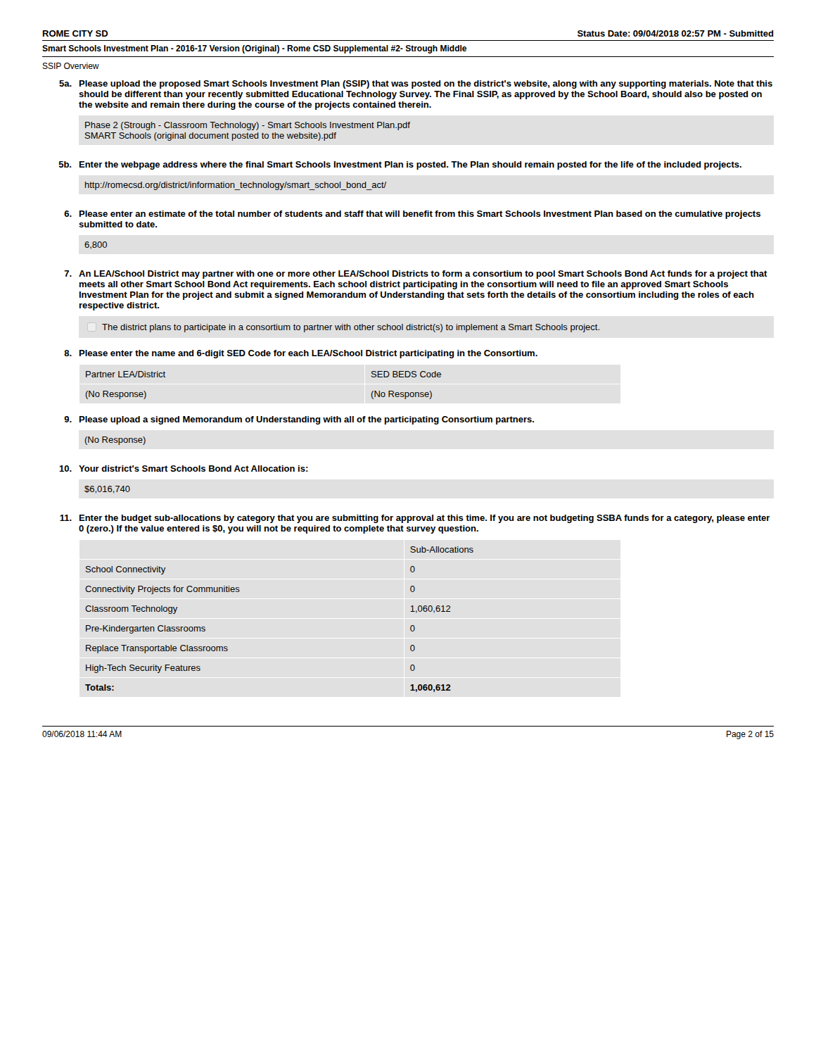ROME CITY SD Status Date: 09/04/2018 02:57 PM - Submitted
Smart Schools Investment Plan - 2016-17 Version (Original) - Rome CSD Supplemental #2- Strough Middle
SSIP Overview
5a.
Please upload the proposed Smart Schools Investment Plan (SSIP) that was posted on the district's website, along with any supporting materials. Note that this should be different than your recently submitted Educational Technology Survey. The Final SSIP, as approved by the School Board, should also be posted on the website and remain there during the course of the projects contained therein.
Phase 2 (Strough - Classroom Technology) - Smart Schools Investment Plan.pdf
SMART Schools (original document posted to the website).pdf
5b.
Enter the webpage address where the final Smart Schools Investment Plan is posted. The Plan should remain posted for the life of the included projects.
http://romecsd.org/district/information_technology/smart_school_bond_act/
6.
Please enter an estimate of the total number of students and staff that will benefit from this Smart Schools Investment Plan based on the cumulative projects submitted to date.
6,800
7.
An LEA/School District may partner with one or more other LEA/School Districts to form a consortium to pool Smart Schools Bond Act funds for a project that meets all other Smart School Bond Act requirements. Each school district participating in the consortium will need to file an approved Smart Schools Investment Plan for the project and submit a signed Memorandum of Understanding that sets forth the details of the consortium including the roles of each respective district.
The district plans to participate in a consortium to partner with other school district(s) to implement a Smart Schools project.
8.
Please enter the name and 6-digit SED Code for each LEA/School District participating in the Consortium.
| Partner LEA/District | SED BEDS Code |
| --- | --- |
| (No Response) | (No Response) |
9.
Please upload a signed Memorandum of Understanding with all of the participating Consortium partners.
(No Response)
10.
Your district's Smart Schools Bond Act Allocation is:
$6,016,740
11.
Enter the budget sub-allocations by category that you are submitting for approval at this time. If you are not budgeting SSBA funds for a category, please enter 0 (zero.) If the value entered is $0, you will not be required to complete that survey question.
| | Sub-Allocations |
| --- | --- |
| School Connectivity | 0 |
| Connectivity Projects for Communities | 0 |
| Classroom Technology | 1,060,612 |
| Pre-Kindergarten Classrooms | 0 |
| Replace Transportable Classrooms | 0 |
| High-Tech Security Features | 0 |
| Totals: | 1,060,612 |
09/06/2018 11:44 AM Page 2 of 15